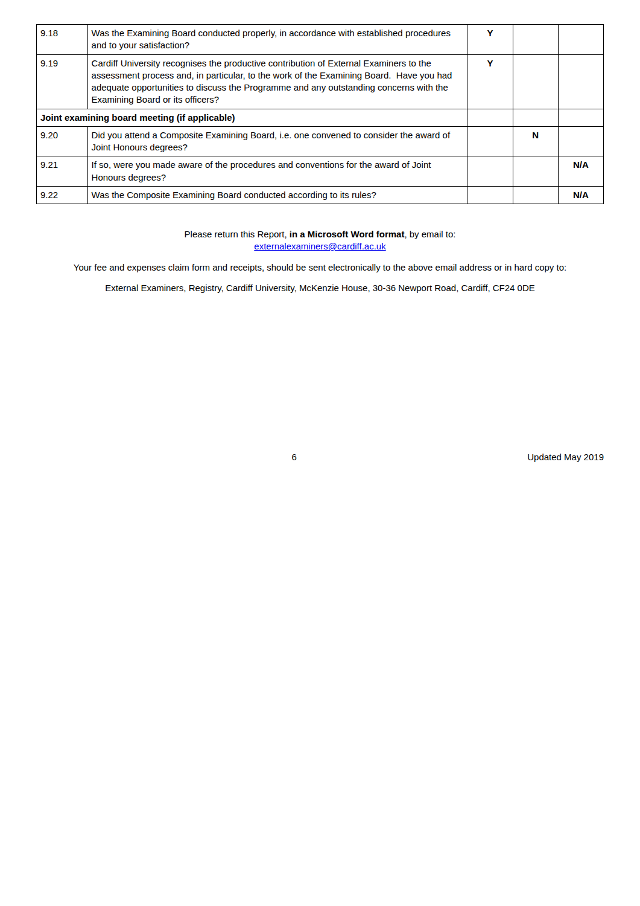| 9.18 | Was the Examining Board conducted properly, in accordance with established procedures and to your satisfaction? | Y | | |
| 9.19 | Cardiff University recognises the productive contribution of External Examiners to the assessment process and, in particular, to the work of the Examining Board. Have you had adequate opportunities to discuss the Programme and any outstanding concerns with the Examining Board or its officers? | Y | | |
| Joint examining board meeting (if applicable) | | | |
| 9.20 | Did you attend a Composite Examining Board, i.e. one convened to consider the award of Joint Honours degrees? | | N | |
| 9.21 | If so, were you made aware of the procedures and conventions for the award of Joint Honours degrees? | | | N/A |
| 9.22 | Was the Composite Examining Board conducted according to its rules? | | | N/A |
Please return this Report, in a Microsoft Word format, by email to:
externalexaminers@cardiff.ac.uk
Your fee and expenses claim form and receipts, should be sent electronically to the above email address or in hard copy to:
External Examiners, Registry, Cardiff University, McKenzie House, 30-36 Newport Road, Cardiff, CF24 0DE
6 Updated May 2019